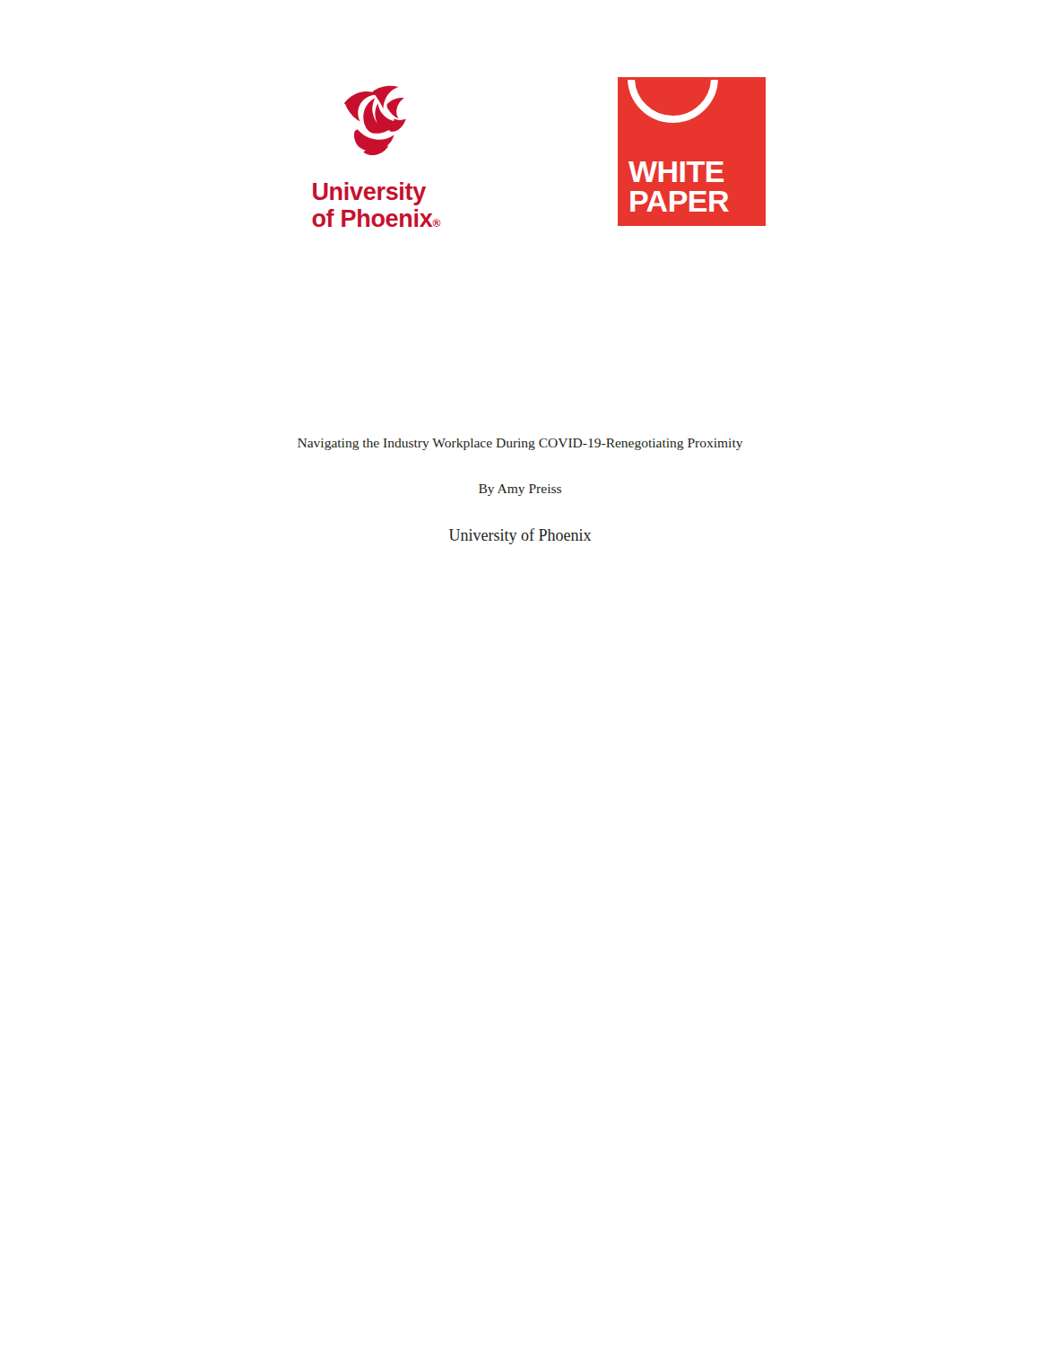University
of Phoenix®
WHITE
PAPER
Navigating the Industry Workplace During COVID-19-Renegotiating Proximity
By Amy Preiss
University of Phoenix